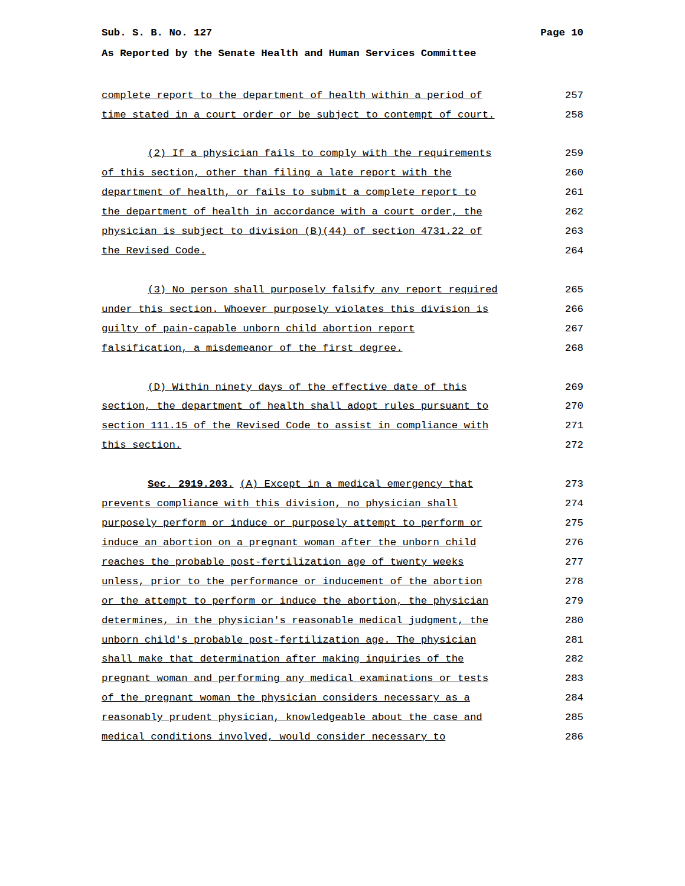Sub. S. B. No. 127
Page 10
As Reported by the Senate Health and Human Services Committee
complete report to the department of health within a period of 257
time stated in a court order or be subject to contempt of court. 258
(2) If a physician fails to comply with the requirements 259
of this section, other than filing a late report with the 260
department of health, or fails to submit a complete report to 261
the department of health in accordance with a court order, the 262
physician is subject to division (B)(44) of section 4731.22 of 263
the Revised Code. 264
(3) No person shall purposely falsify any report required 265
under this section. Whoever purposely violates this division is 266
guilty of pain-capable unborn child abortion report 267
falsification, a misdemeanor of the first degree. 268
(D) Within ninety days of the effective date of this 269
section, the department of health shall adopt rules pursuant to 270
section 111.15 of the Revised Code to assist in compliance with 271
this section. 272
Sec. 2919.203. (A) Except in a medical emergency that 273
prevents compliance with this division, no physician shall 274
purposely perform or induce or purposely attempt to perform or 275
induce an abortion on a pregnant woman after the unborn child 276
reaches the probable post-fertilization age of twenty weeks 277
unless, prior to the performance or inducement of the abortion 278
or the attempt to perform or induce the abortion, the physician 279
determines, in the physician's reasonable medical judgment, the 280
unborn child's probable post-fertilization age. The physician 281
shall make that determination after making inquiries of the 282
pregnant woman and performing any medical examinations or tests 283
of the pregnant woman the physician considers necessary as a 284
reasonably prudent physician, knowledgeable about the case and 285
medical conditions involved, would consider necessary to 286